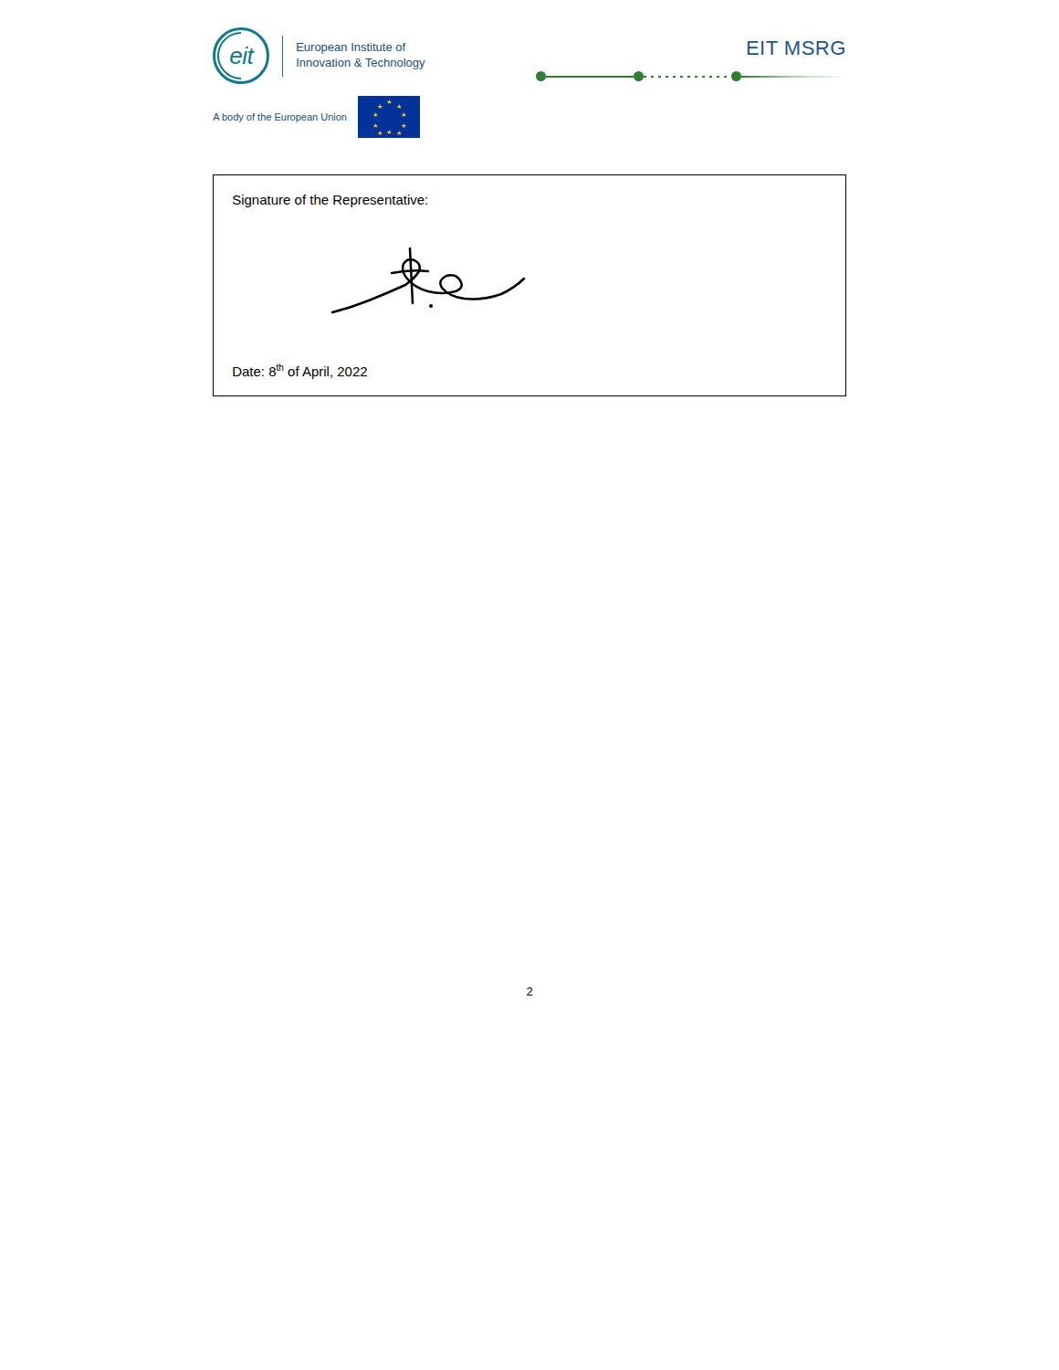eit
European Institute of
Innovation & Technology
A body of the European Union
★ ★ ★ ★ ★ ★ ★ ★ ★ ★
EIT MSRG
Signature of the Representative:
Date: 8th of April, 2022
2